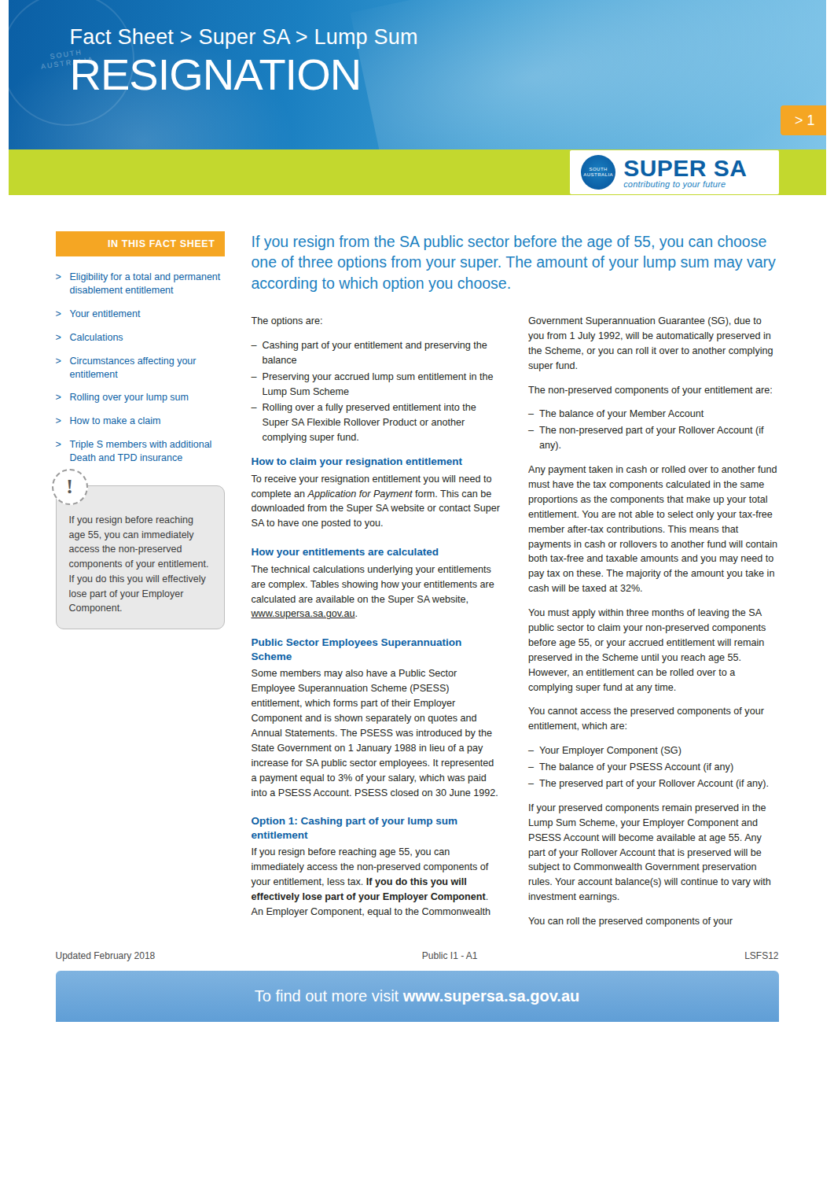South
Australia
Fact Sheet > Super SA > Lump Sum
RESIGNATION
> 1
South
Australia
SUPER SA
contributing to your future
IN THIS FACT SHEET
Eligibility for a total and permanent disablement entitlement
Your entitlement
Calculations
Circumstances affecting your entitlement
Rolling over your lump sum
How to make a claim
Triple S members with additional Death and TPD insurance
!
If you resign before reaching age 55, you can immediately access the non-preserved components of your entitlement. If you do this you will effectively lose part of your Employer Component.
If you resign from the SA public sector before the age of 55, you can choose one of three options from your super. The amount of your lump sum may vary according to which option you choose.
The options are:
Cashing part of your entitlement and preserving the balance
Preserving your accrued lump sum entitlement in the Lump Sum Scheme
Rolling over a fully preserved entitlement into the Super SA Flexible Rollover Product or another complying super fund.
How to claim your resignation entitlement
To receive your resignation entitlement you will need to complete an Application for Payment form. This can be downloaded from the Super SA website or contact Super SA to have one posted to you.
How your entitlements are calculated
The technical calculations underlying your entitlements are complex. Tables showing how your entitlements are calculated are available on the Super SA website, www.supersa.sa.gov.au.
Public Sector Employees Superannuation Scheme
Some members may also have a Public Sector Employee Superannuation Scheme (PSESS) entitlement, which forms part of their Employer Component and is shown separately on quotes and Annual Statements. The PSESS was introduced by the State Government on 1 January 1988 in lieu of a pay increase for SA public sector employees. It represented a payment equal to 3% of your salary, which was paid into a PSESS Account. PSESS closed on 30 June 1992.
Option 1: Cashing part of your lump sum entitlement
If you resign before reaching age 55, you can immediately access the non-preserved components of your entitlement, less tax. If you do this you will effectively lose part of your Employer Component. An Employer Component, equal to the Commonwealth Government Superannuation Guarantee (SG), due to you from 1 July 1992, will be automatically preserved in the Scheme, or you can roll it over to another complying super fund.
The non-preserved components of your entitlement are:
The balance of your Member Account
The non-preserved part of your Rollover Account (if any).
Any payment taken in cash or rolled over to another fund must have the tax components calculated in the same proportions as the components that make up your total entitlement. You are not able to select only your tax-free member after-tax contributions. This means that payments in cash or rollovers to another fund will contain both tax-free and taxable amounts and you may need to pay tax on these. The majority of the amount you take in cash will be taxed at 32%.
You must apply within three months of leaving the SA public sector to claim your non-preserved components before age 55, or your accrued entitlement will remain preserved in the Scheme until you reach age 55. However, an entitlement can be rolled over to a complying super fund at any time.
You cannot access the preserved components of your entitlement, which are:
Your Employer Component (SG)
The balance of your PSESS Account (if any)
The preserved part of your Rollover Account (if any).
If your preserved components remain preserved in the Lump Sum Scheme, your Employer Component and PSESS Account will become available at age 55. Any part of your Rollover Account that is preserved will be subject to Commonwealth Government preservation rules. Your account balance(s) will continue to vary with investment earnings.
You can roll the preserved components of your
Updated February 2018
Public I1 - A1
LSFS12
To find out more visit www.supersa.sa.gov.au